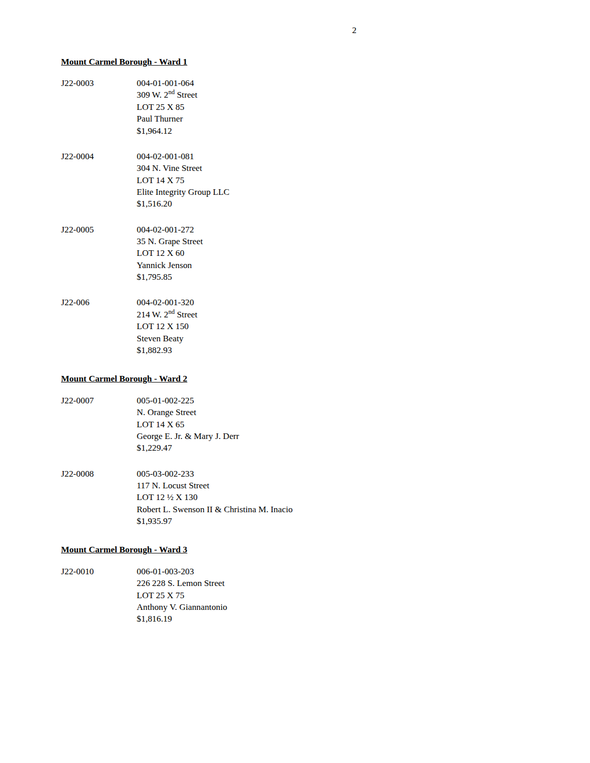2
Mount Carmel Borough - Ward 1
J22-0003
004-01-001-064
309 W. 2nd Street
LOT 25 X 85
Paul Thurner
$1,964.12
J22-0004
004-02-001-081
304 N. Vine Street
LOT 14 X 75
Elite Integrity Group LLC
$1,516.20
J22-0005
004-02-001-272
35 N. Grape Street
LOT 12 X 60
Yannick Jenson
$1,795.85
J22-006
004-02-001-320
214 W. 2nd Street
LOT 12 X 150
Steven Beaty
$1,882.93
Mount Carmel Borough - Ward 2
J22-0007
005-01-002-225
N. Orange Street
LOT 14 X 65
George E. Jr. & Mary J. Derr
$1,229.47
J22-0008
005-03-002-233
117 N. Locust Street
LOT 12 ½ X 130
Robert L. Swenson II & Christina M. Inacio
$1,935.97
Mount Carmel Borough - Ward 3
J22-0010
006-01-003-203
226 228 S. Lemon Street
LOT 25 X 75
Anthony V. Giannantonio
$1,816.19